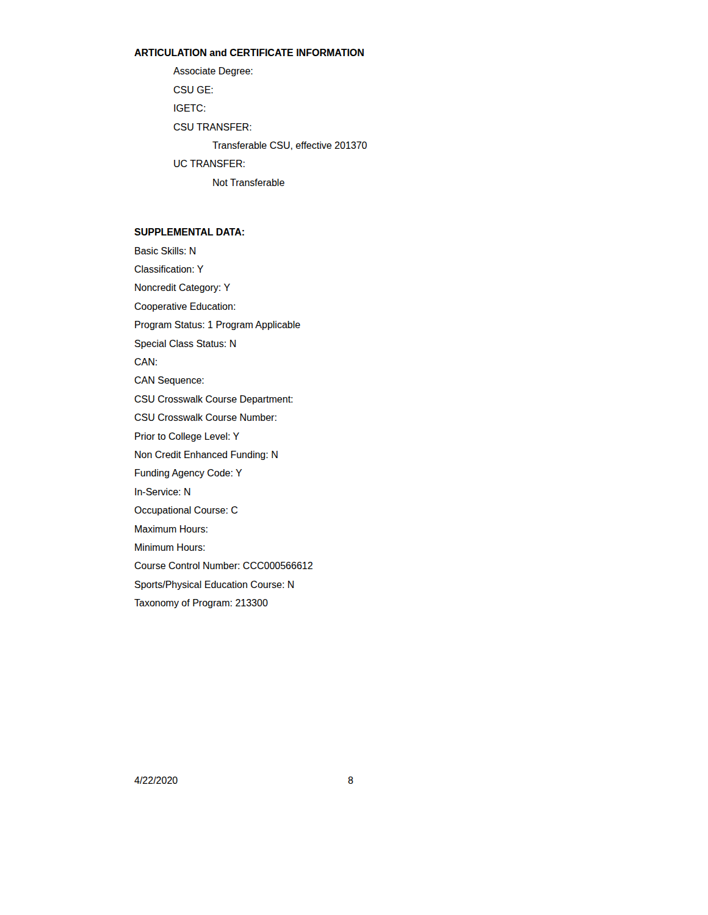ARTICULATION and CERTIFICATE INFORMATION
Associate Degree:
CSU GE:
IGETC:
CSU TRANSFER:
Transferable CSU, effective 201370
UC TRANSFER:
Not Transferable
SUPPLEMENTAL DATA:
Basic Skills: N
Classification: Y
Noncredit Category: Y
Cooperative Education:
Program Status: 1 Program Applicable
Special Class Status: N
CAN:
CAN Sequence:
CSU Crosswalk Course Department:
CSU Crosswalk Course Number:
Prior to College Level: Y
Non Credit Enhanced Funding: N
Funding Agency Code: Y
In-Service: N
Occupational Course: C
Maximum Hours:
Minimum Hours:
Course Control Number: CCC000566612
Sports/Physical Education Course: N
Taxonomy of Program: 213300
4/22/2020 8